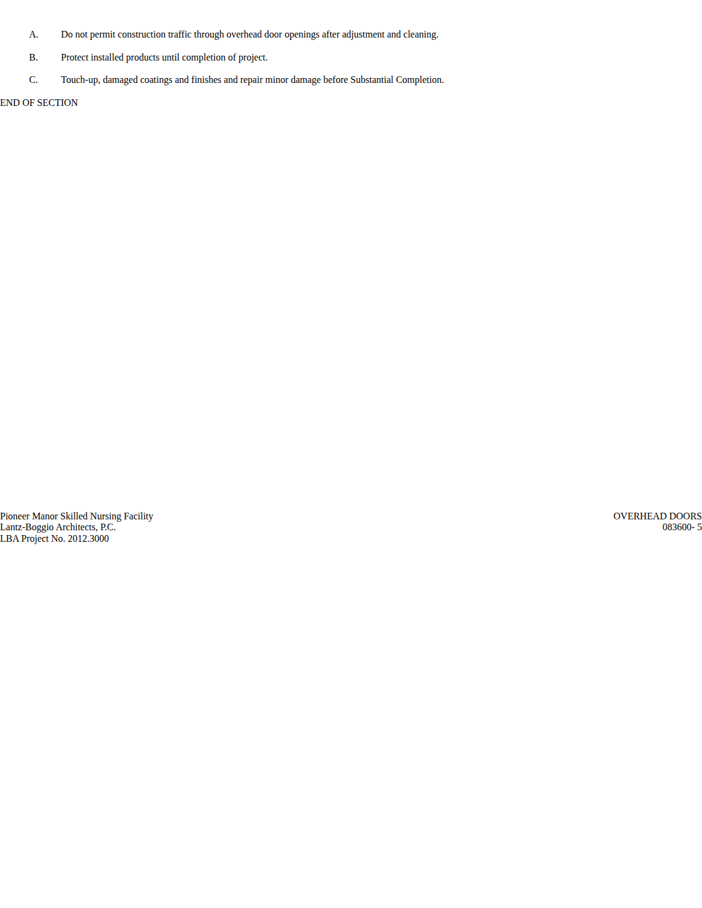A.
Do not permit construction traffic through overhead door openings after adjustment and cleaning.
B.
Protect installed products until completion of project.
C.
Touch-up, damaged coatings and finishes and repair minor damage before Substantial Completion.
END OF SECTION
Pioneer Manor Skilled Nursing Facility
Lantz-Boggio Architects, P.C.
LBA Project No. 2012.3000
OVERHEAD DOORS
083600- 5